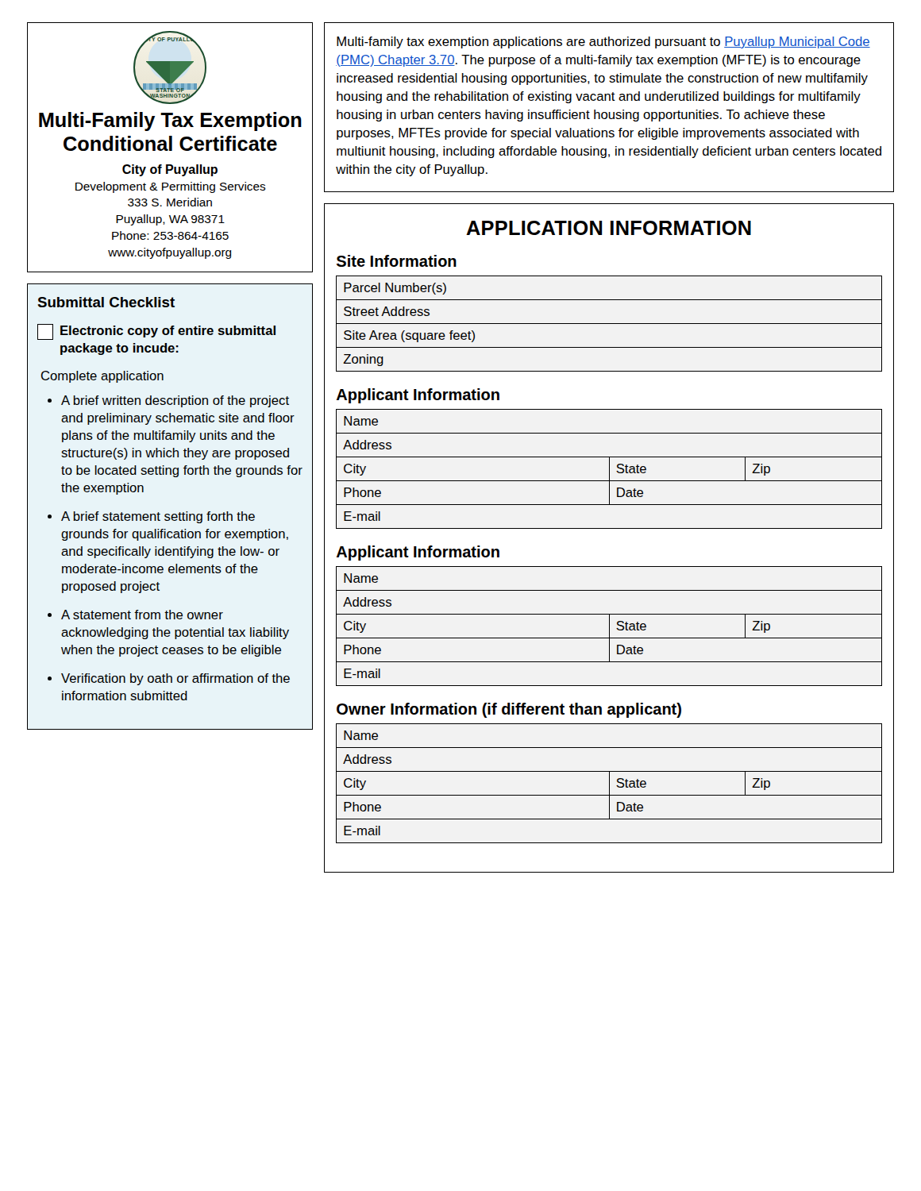CITY OF PUYALLUP
STATE OF WASHINGTON
Multi-Family Tax Exemption Conditional Certificate
City of Puyallup
Development & Permitting Services
333 S. Meridian
Puyallup, WA 98371
Phone: 253-864-4165
www.cityofpuyallup.org
Submittal Checklist
Electronic copy of entire submittal package to incude:
Complete application
A brief written description of the project and preliminary schematic site and floor plans of the multifamily units and the structure(s) in which they are proposed to be located setting forth the grounds for the exemption
A brief statement setting forth the grounds for qualification for exemption, and specifically identifying the low- or moderate-income elements of the proposed project
A statement from the owner acknowledging the potential tax liability when the project ceases to be eligible
Verification by oath or affirmation of the information submitted
Multi-family tax exemption applications are authorized pursuant to Puyallup Municipal Code (PMC) Chapter 3.70. The purpose of a multi-family tax exemption (MFTE) is to encourage increased residential housing opportunities, to stimulate the construction of new multifamily housing and the rehabilitation of existing vacant and underutilized buildings for multifamily housing in urban centers having insufficient housing opportunities. To achieve these purposes, MFTEs provide for special valuations for eligible improvements associated with multiunit housing, including affordable housing, in residentially deficient urban centers located within the city of Puyallup.
APPLICATION INFORMATION
Site Information
| Parcel Number(s) |
| Street Address |
| Site Area (square feet) |
| Zoning |
Applicant Information
| Name |
| Address |
| City | State | Zip |
| Phone | Date |
| E-mail |
Applicant Information
| Name |
| Address |
| City | State | Zip |
| Phone | Date |
| E-mail |
Owner Information (if different than applicant)
| Name |
| Address |
| City | State | Zip |
| Phone | Date |
| E-mail |